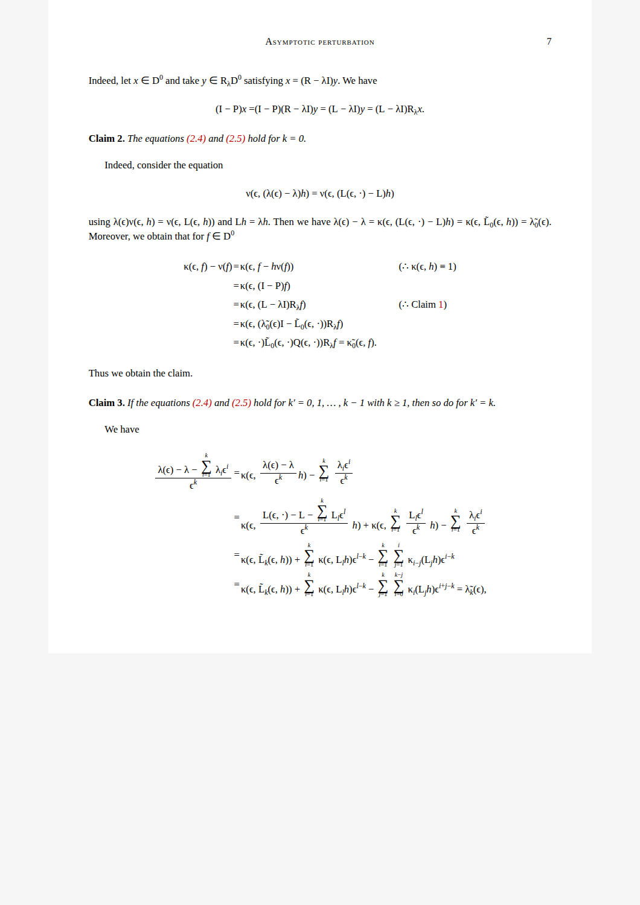Asymptotic perturbation 7
Indeed, let x ∈ D0 and take y ∈ RλD0 satisfying x = (R − λI)y. We have
(I − P)x =(I − P)(R − λI)y = (L − λI)y = (L − λI)Rλx.
Claim 2. The equations (2.4) and (2.5) hold for k = 0.
Indeed, consider the equation
ν(ϵ, (λ(ϵ) − λ)h) = ν(ϵ, (L(ϵ, ·) − L)h)
using λ(ϵ)ν(ϵ, h) = ν(ϵ, L(ϵ, h)) and Lh = λh. Then we have λ(ϵ) − λ = κ(ϵ, (L(ϵ, ·) − L)h) = κ(ϵ, L̃0(ϵ, h)) = λ̃0(ϵ). Moreover, we obtain that for f ∈ D0
| κ(ϵ, f ) − ν( f ) | = | κ(ϵ, f − h ν( f )) | (∴ κ(ϵ, h ) ≡ 1) |
| | = | κ(ϵ, ( I − P ) f ) | |
| | = | κ(ϵ, ( L − λ I ) R λ f ) | (∴ Claim 1 ) |
| | = | κ(ϵ, (λ̃ 0 (ϵ) I − L̃ 0 (ϵ, ·)) R λ f ) | |
| | = | κ(ϵ, ·) L̃ 0 (ϵ, ·) Q (ϵ, ·)) R λ f = κ̃ 0 (ϵ, f ). | |
Thus we obtain the claim.
Claim 3. If the equations (2.4) and (2.5) hold for k′ = 0, 1, … , k − 1 with k ≥ 1, then so do for k′ = k.
We have
| λ(ϵ) − λ − k ∑ i =1 λ i ϵ i ϵ k | = | κ(ϵ, λ(ϵ) − λ ϵ k h ) − k ∑ i =1 λ i ϵ i ϵ k |
| | = | κ(ϵ, L (ϵ, ·) − L − k ∑ l =1 L l ϵ l ϵ k h ) + κ(ϵ, k ∑ l =1 L l ϵ l ϵ k h ) − k ∑ i =1 λ i ϵ i ϵ k |
| | = | κ(ϵ, L̃ k (ϵ, h )) + k ∑ l =1 κ(ϵ, L l h )ϵ l − k − k ∑ i =1 i ∑ j =1 κ i − j ( L j h )ϵ i − k |
| | = | κ(ϵ, L̃ k (ϵ, h )) + k ∑ l =1 κ(ϵ, L l h )ϵ l − k − k ∑ j =1 k − j ∑ i =0 κ i ( L j h )ϵ i + j − k = λ̃ k (ϵ), |